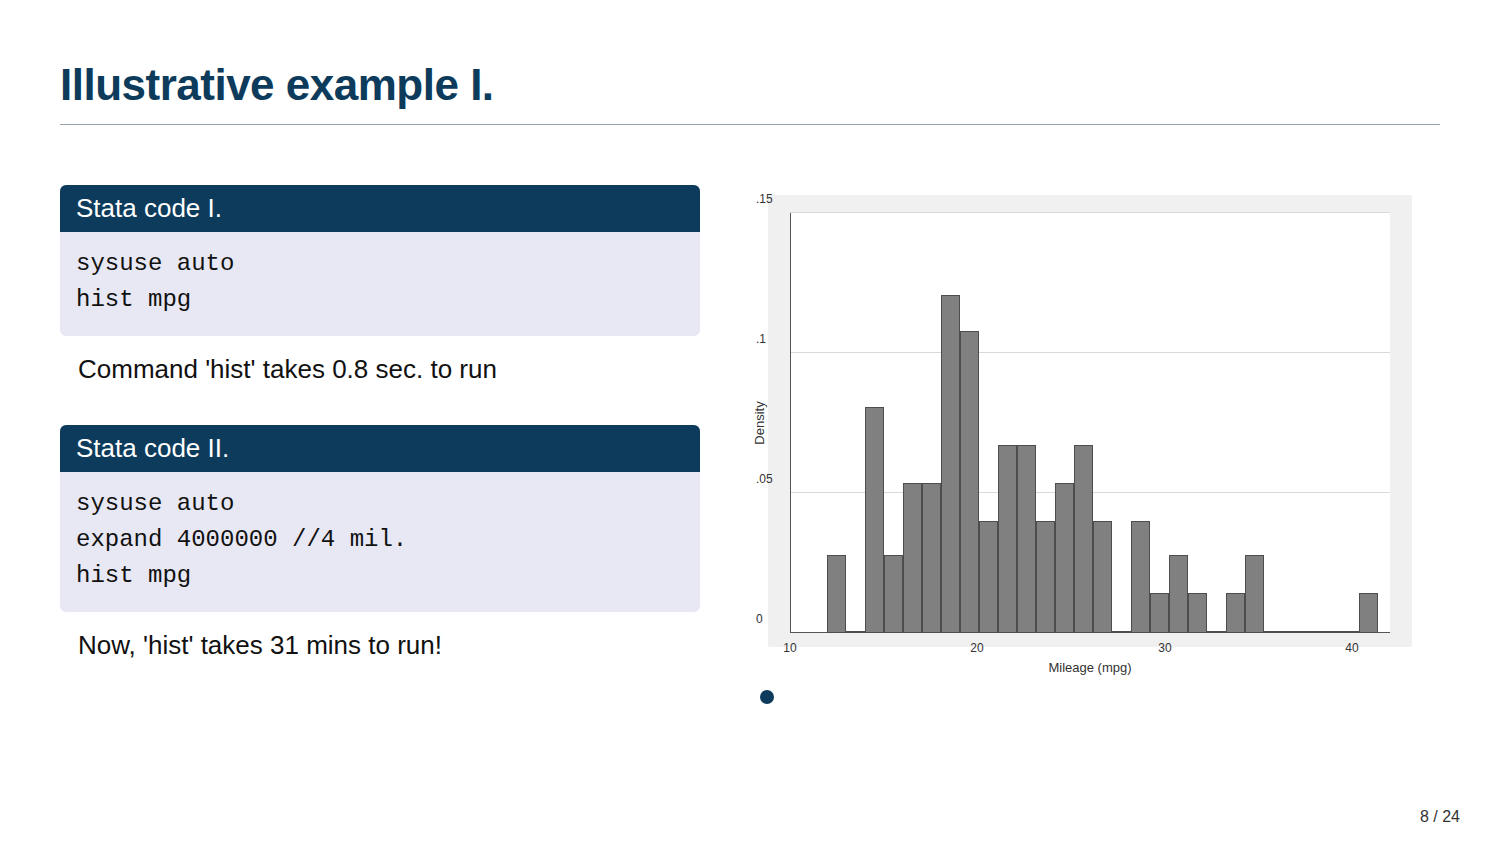Illustrative example I.
Stata code I.
sysuse auto
hist mpg
Command 'hist' takes 0.8 sec. to run
Stata code II.
sysuse auto
expand 4000000 //4 mil.
hist mpg
Now, 'hist' takes 31 mins to run!
Density 0 .05 .1 .15
10 20 30 40 Mileage (mpg)
8 / 24